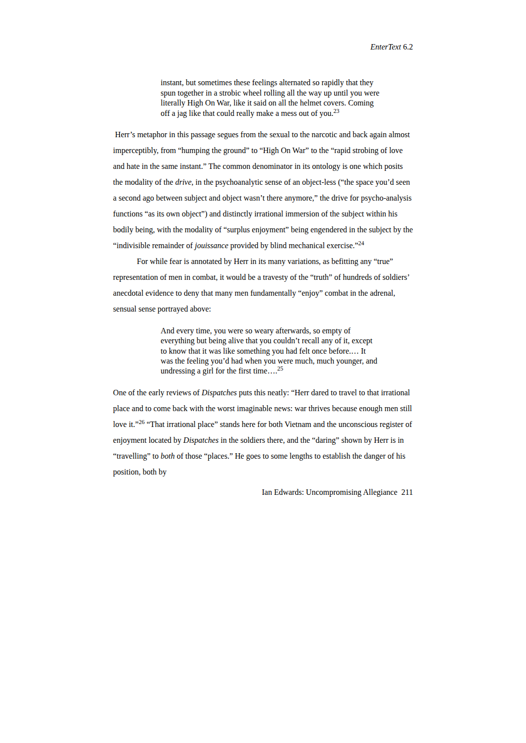EnterText 6.2
instant, but sometimes these feelings alternated so rapidly that they spun together in a strobic wheel rolling all the way up until you were literally High On War, like it said on all the helmet covers. Coming off a jag like that could really make a mess out of you.23
Herr’s metaphor in this passage segues from the sexual to the narcotic and back again almost imperceptibly, from “humping the ground” to “High On War” to the “rapid strobing of love and hate in the same instant.” The common denominator in its ontology is one which posits the modality of the drive, in the psychoanalytic sense of an object-less (“the space you’d seen a second ago between subject and object wasn’t there anymore,” the drive for psycho-analysis functions “as its own object”) and distinctly irrational immersion of the subject within his bodily being, with the modality of “surplus enjoyment” being engendered in the subject by the “indivisible remainder of jouissance provided by blind mechanical exercise.”24
For while fear is annotated by Herr in its many variations, as befitting any “true” representation of men in combat, it would be a travesty of the “truth” of hundreds of soldiers’ anecdotal evidence to deny that many men fundamentally “enjoy” combat in the adrenal, sensual sense portrayed above:
And every time, you were so weary afterwards, so empty of everything but being alive that you couldn’t recall any of it, except to know that it was like something you had felt once before.… It was the feeling you’d had when you were much, much younger, and undressing a girl for the first time….25
One of the early reviews of Dispatches puts this neatly: “Herr dared to travel to that irrational place and to come back with the worst imaginable news: war thrives because enough men still love it.”26 “That irrational place” stands here for both Vietnam and the unconscious register of enjoyment located by Dispatches in the soldiers there, and the “daring” shown by Herr is in “travelling” to both of those “places.” He goes to some lengths to establish the danger of his position, both by
Ian Edwards: Uncompromising Allegiance 211